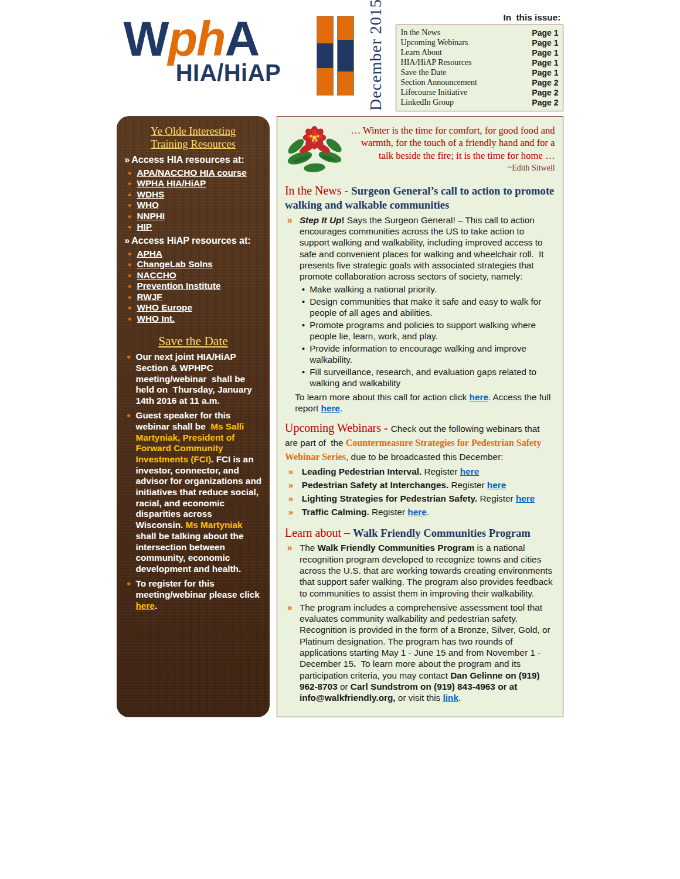Wph A
HIA/HiAP
December 2015
In this issue:
| In the News | Page 1 |
| Upcoming Webinars | Page 1 |
| Learn About | Page 1 |
| HIA/HiAP Resources | Page 1 |
| Save the Date | Page 1 |
| Section Announcement | Page 2 |
| Lifecourse Initiative | Page 2 |
| LinkedIn Group | Page 2 |
Ye Olde Interesting
Training Resources
»Access HIA resources at:
APA/NACCHO HIA course
WPHA HIA/HiAP
WDHS
WHO
NNPHI
HIP
»Access HiAP resources at:
APHA
ChangeLab Solns
NACCHO
Prevention Institute
RWJF
WHO Europe
WHO Int.
Save the Date
Our next joint HIA/HiAP Section & WPHPC meeting/webinar shall be held on Thursday, January 14th 2016 at 11 a.m.
Guest speaker for this webinar shall be Ms Salli Martyniak, President of Forward Community Investments (FCI). FCI is an investor, connector, and advisor for organizations and initiatives that reduce social, racial, and economic disparities across Wisconsin. Ms Martyniak shall be talking about the intersection between community, economic development and health.
To register for this meeting/webinar please click here.
… Winter is the time for comfort, for good food and warmth, for the touch of a friendly hand and for a talk beside the fire; it is the time for home … ~Edith Sitwell
In the News - Surgeon General’s call to action to promote walking and walkable communities
Step It Up! Says the Surgeon General! – This call to action encourages communities across the US to take action to support walking and walkability, including improved access to safe and convenient places for walking and wheelchair roll. It presents five strategic goals with associated strategies that promote collaboration across sectors of society, namely:
Make walking a national priority.
Design communities that make it safe and easy to walk for people of all ages and abilities.
Promote programs and policies to support walking where people lie, learn, work, and play.
Provide information to encourage walking and improve walkability.
Fill surveillance, research, and evaluation gaps related to walking and walkability
To learn more about this call for action click here. Access the full report here.
Upcoming Webinars - Check out the following webinars that are part of the Countermeasure Strategies for Pedestrian Safety Webinar Series, due to be broadcasted this December:
Leading Pedestrian Interval. Register here
Pedestrian Safety at Interchanges. Register here
Lighting Strategies for Pedestrian Safety. Register here
Traffic Calming. Register here.
Learn about – Walk Friendly Communities Program
The Walk Friendly Communities Program is a national recognition program developed to recognize towns and cities across the U.S. that are working towards creating environments that support safer walking. The program also provides feedback to communities to assist them in improving their walkability.
The program includes a comprehensive assessment tool that evaluates community walkability and pedestrian safety. Recognition is provided in the form of a Bronze, Silver, Gold, or Platinum designation. The program has two rounds of applications starting May 1 - June 15 and from November 1 - December 15. To learn more about the program and its participation criteria, you may contact Dan Gelinne on (919) 962-8703 or Carl Sundstrom on (919) 843-4963 or at info@walkfriendly.org, or visit this link.